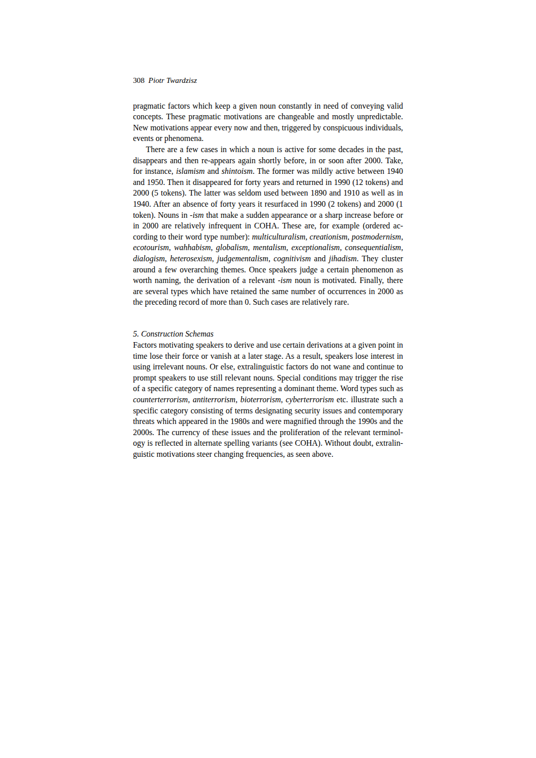308 Piotr Twardzisz
pragmatic factors which keep a given noun constantly in need of conveying valid concepts. These pragmatic motivations are changeable and mostly unpredictable. New motivations appear every now and then, triggered by conspicuous individuals, events or phenomena.
There are a few cases in which a noun is active for some decades in the past, disappears and then re-appears again shortly before, in or soon after 2000. Take, for instance, islamism and shintoism. The former was mildly active between 1940 and 1950. Then it disappeared for forty years and returned in 1990 (12 tokens) and 2000 (5 tokens). The latter was seldom used between 1890 and 1910 as well as in 1940. After an absence of forty years it resurfaced in 1990 (2 tokens) and 2000 (1 token). Nouns in -ism that make a sudden appearance or a sharp increase before or in 2000 are relatively infrequent in COHA. These are, for example (ordered according to their word type number): multiculturalism, creationism, postmodernism, ecotourism, wahhabism, globalism, mentalism, exceptionalism, consequentialism, dialogism, heterosexism, judgementalism, cognitivism and jihadism. They cluster around a few overarching themes. Once speakers judge a certain phenomenon as worth naming, the derivation of a relevant -ism noun is motivated. Finally, there are several types which have retained the same number of occurrences in 2000 as the preceding record of more than 0. Such cases are relatively rare.
5. Construction Schemas
Factors motivating speakers to derive and use certain derivations at a given point in time lose their force or vanish at a later stage. As a result, speakers lose interest in using irrelevant nouns. Or else, extralinguistic factors do not wane and continue to prompt speakers to use still relevant nouns. Special conditions may trigger the rise of a specific category of names representing a dominant theme. Word types such as counterterrorism, antiterrorism, bioterrorism, cyberterrorism etc. illustrate such a specific category consisting of terms designating security issues and contemporary threats which appeared in the 1980s and were magnified through the 1990s and the 2000s. The currency of these issues and the proliferation of the relevant terminology is reflected in alternate spelling variants (see COHA). Without doubt, extralinguistic motivations steer changing frequencies, as seen above.